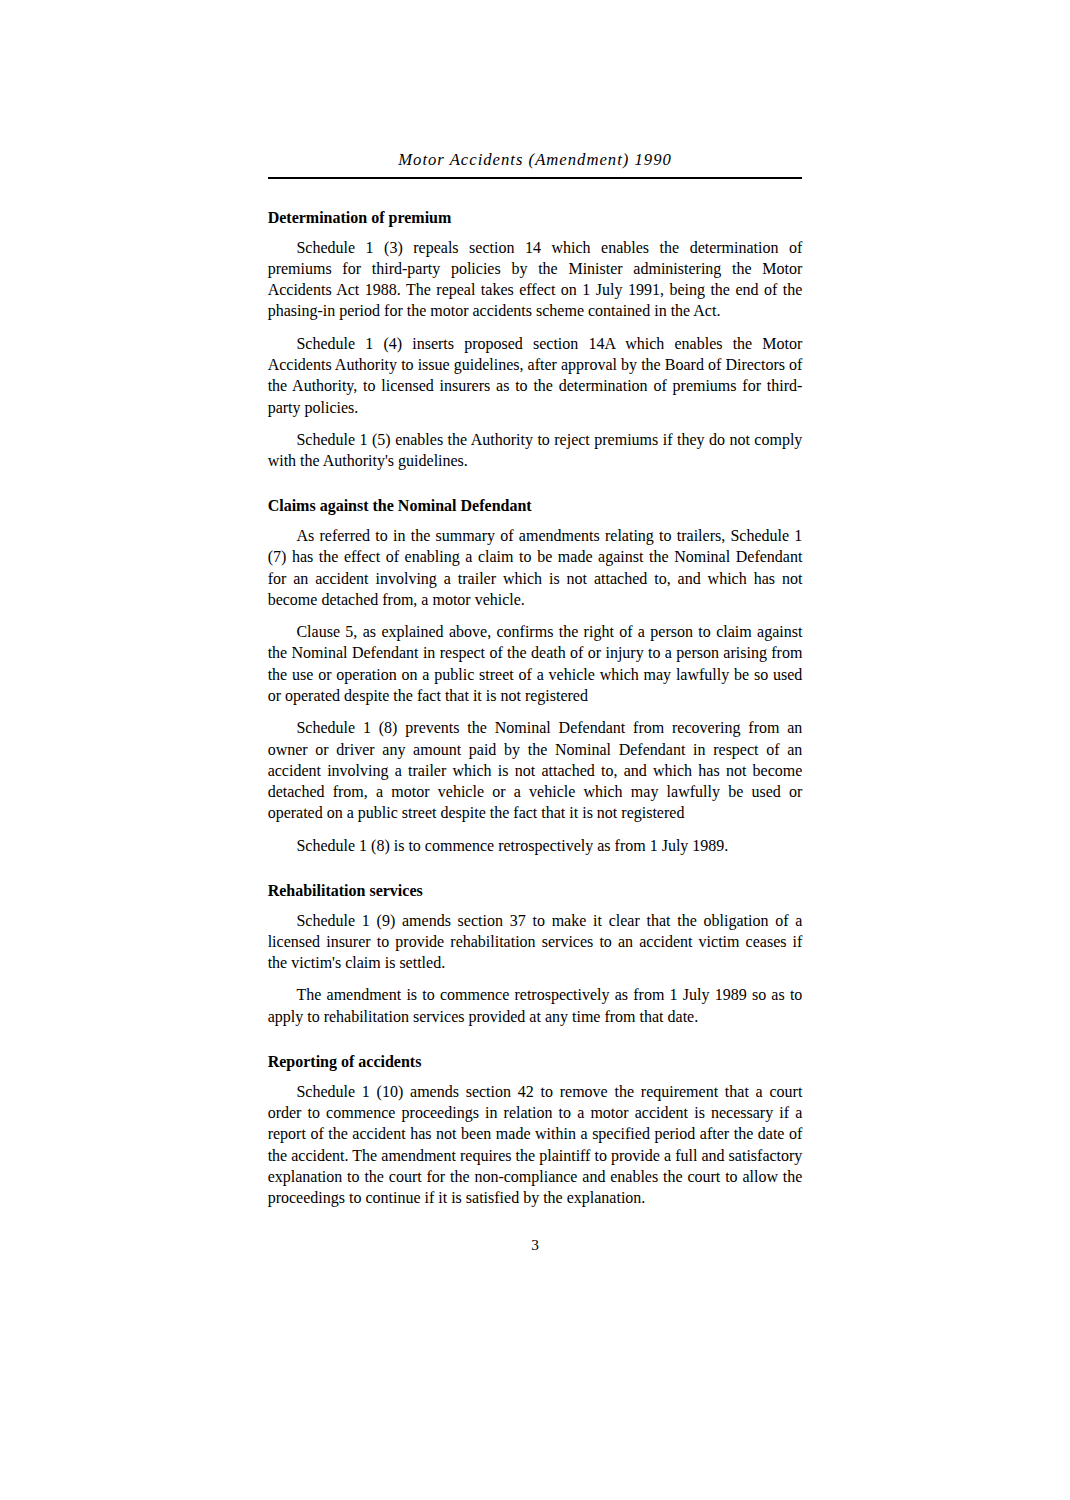Motor Accidents (Amendment) 1990
Determination of premium
Schedule 1 (3) repeals section 14 which enables the determination of premiums for third-party policies by the Minister administering the Motor Accidents Act 1988. The repeal takes effect on 1 July 1991, being the end of the phasing-in period for the motor accidents scheme contained in the Act.
Schedule 1 (4) inserts proposed section 14A which enables the Motor Accidents Authority to issue guidelines, after approval by the Board of Directors of the Authority, to licensed insurers as to the determination of premiums for third-party policies.
Schedule 1 (5) enables the Authority to reject premiums if they do not comply with the Authority's guidelines.
Claims against the Nominal Defendant
As referred to in the summary of amendments relating to trailers, Schedule 1 (7) has the effect of enabling a claim to be made against the Nominal Defendant for an accident involving a trailer which is not attached to, and which has not become detached from, a motor vehicle.
Clause 5, as explained above, confirms the right of a person to claim against the Nominal Defendant in respect of the death of or injury to a person arising from the use or operation on a public street of a vehicle which may lawfully be so used or operated despite the fact that it is not registered
Schedule 1 (8) prevents the Nominal Defendant from recovering from an owner or driver any amount paid by the Nominal Defendant in respect of an accident involving a trailer which is not attached to, and which has not become detached from, a motor vehicle or a vehicle which may lawfully be used or operated on a public street despite the fact that it is not registered
Schedule 1 (8) is to commence retrospectively as from 1 July 1989.
Rehabilitation services
Schedule 1 (9) amends section 37 to make it clear that the obligation of a licensed insurer to provide rehabilitation services to an accident victim ceases if the victim's claim is settled.
The amendment is to commence retrospectively as from 1 July 1989 so as to apply to rehabilitation services provided at any time from that date.
Reporting of accidents
Schedule 1 (10) amends section 42 to remove the requirement that a court order to commence proceedings in relation to a motor accident is necessary if a report of the accident has not been made within a specified period after the date of the accident. The amendment requires the plaintiff to provide a full and satisfactory explanation to the court for the non-compliance and enables the court to allow the proceedings to continue if it is satisfied by the explanation.
3